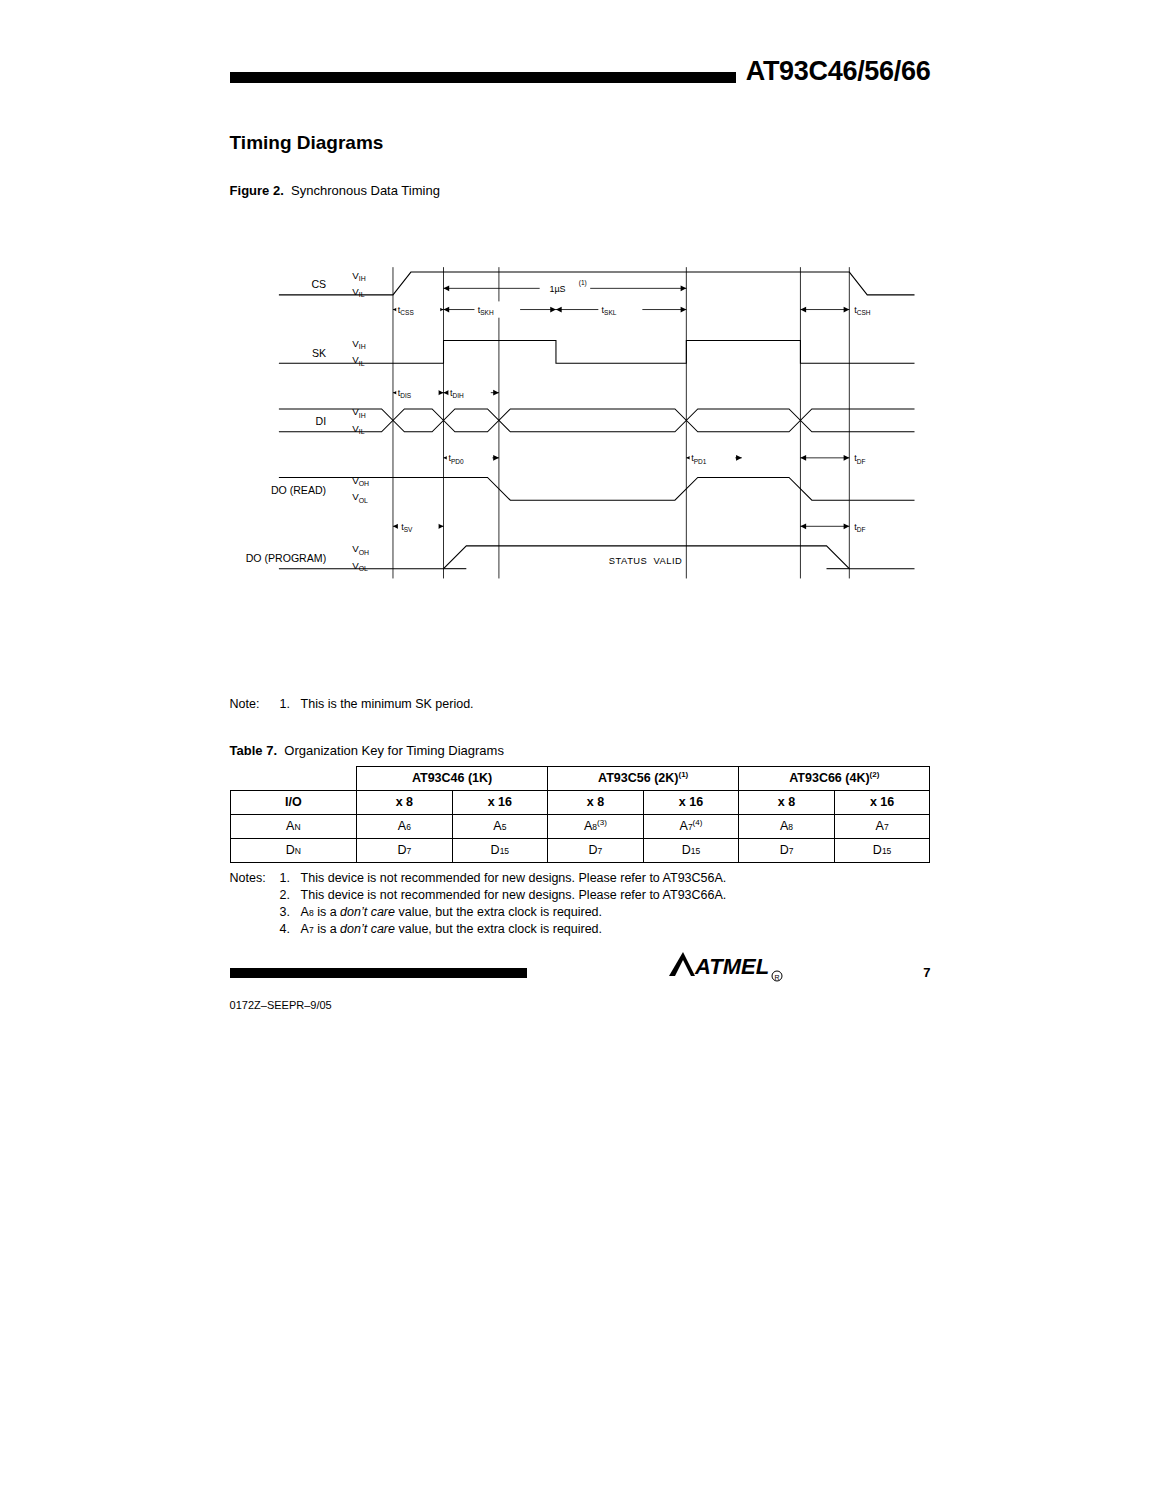AT93C46/56/66
Timing Diagrams
Figure 2. Synchronous Data Timing
CS VIH VIL SK VIH VIL DI VIH VIL DO (READ) VOH VOL DO (PROGRAM) VOH VOL 1µS (1) tCSS tSKH tSKL tCSH tDIS tDIH tPD0 tPD1 tDF tSV tDF STATUS VALID
Note: 1. This is the minimum SK period.
Table 7. Organization Key for Timing Diagrams
| | AT93C46 (1K) | AT93C56 (2K) (1) | AT93C66 (4K) (2) |
| I/O | x 8 | x 16 | x 8 | x 16 | x 8 | x 16 |
| A N | A 6 | A 5 | A 8 (3) | A 7 (4) | A 8 | A 7 |
| D N | D 7 | D 15 | D 7 | D 15 | D 7 | D 15 |
Notes:
1.
This device is not recommended for new designs. Please refer to AT93C56A.
2.
This device is not recommended for new designs. Please refer to AT93C66A.
3.
A8 is a don’t care value, but the extra clock is required.
4.
A7 is a don’t care value, but the extra clock is required.
ATMEL R
7
0172Z–SEEPR–9/05